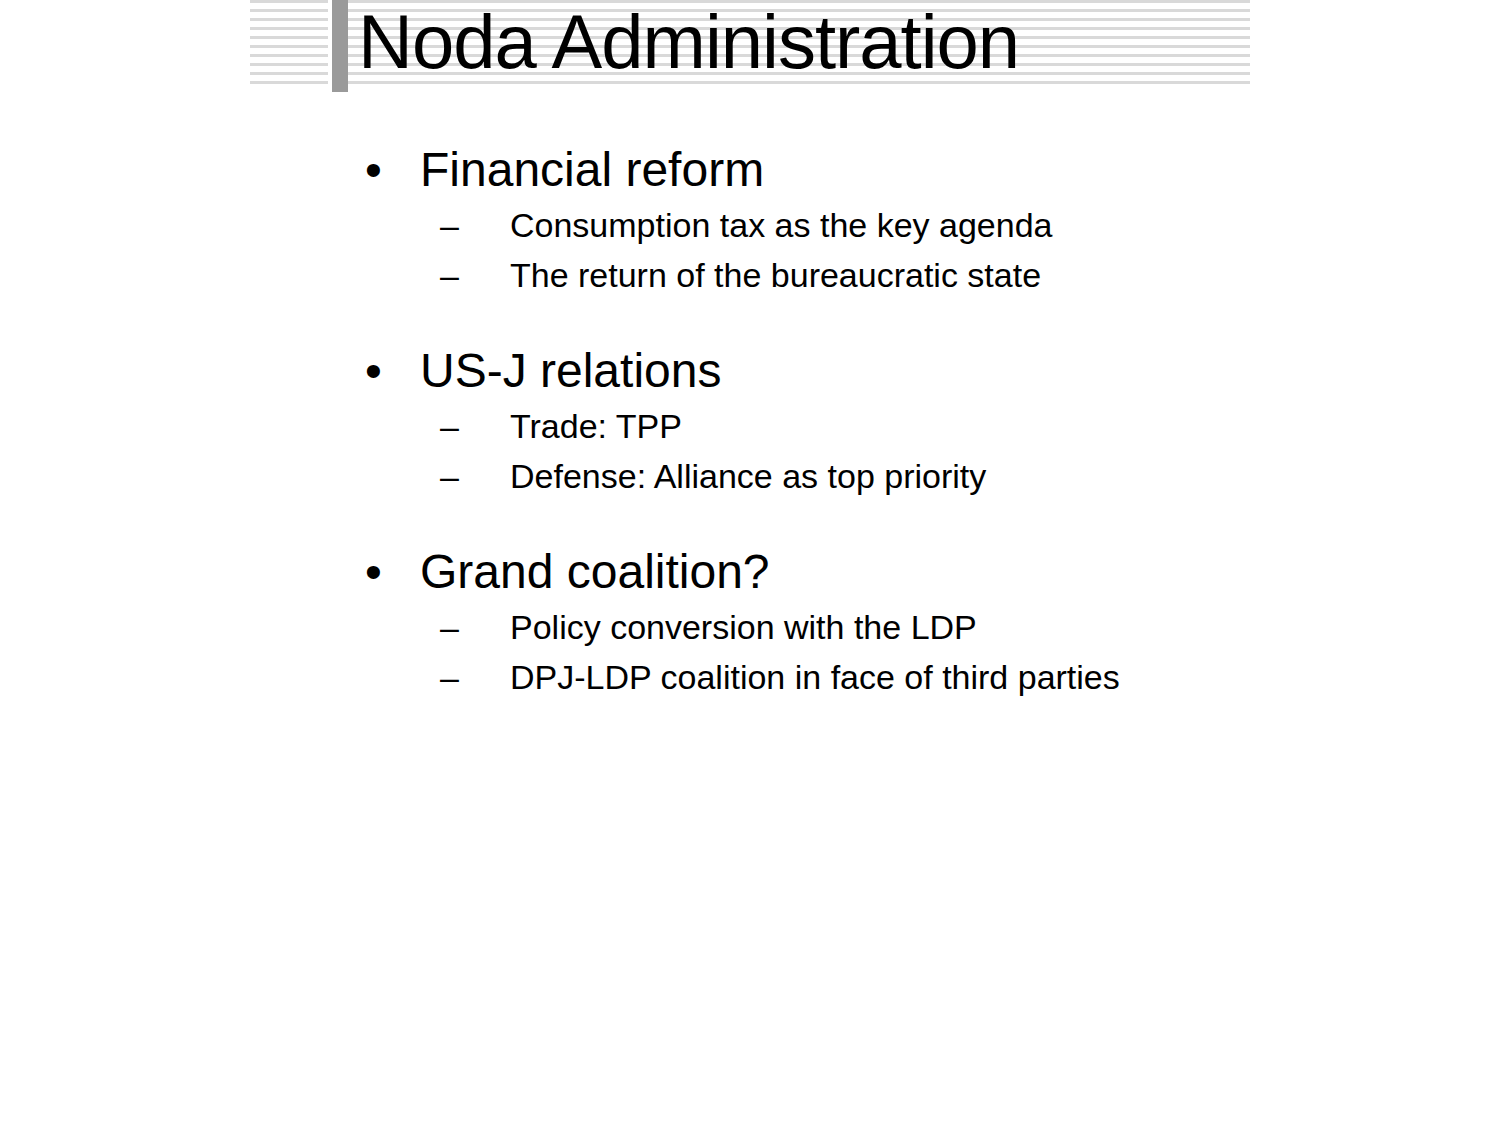Noda Administration
Financial reform
Consumption tax as the key agenda
The return of the bureaucratic state
US-J relations
Trade: TPP
Defense: Alliance as top priority
Grand coalition?
Policy conversion with the LDP
DPJ-LDP coalition in face of third parties